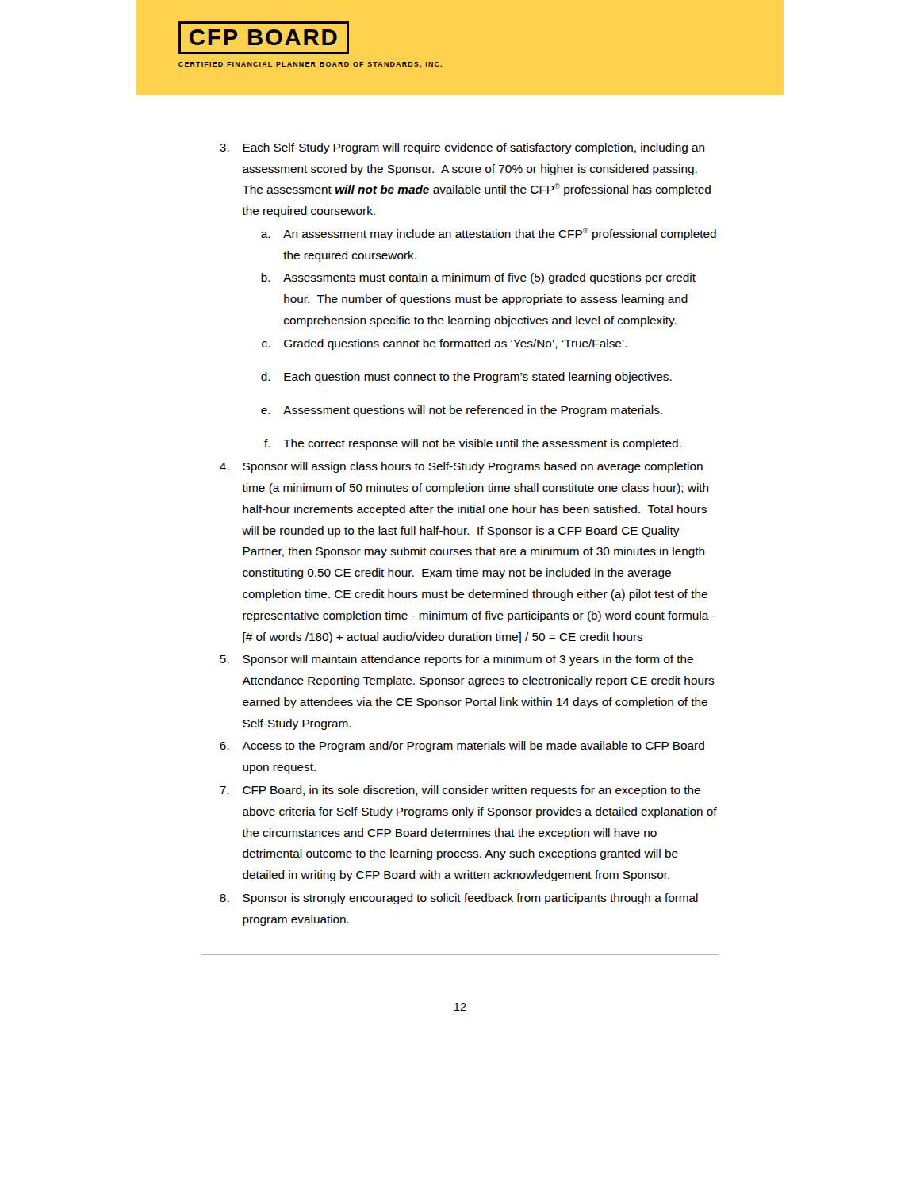CFP BOARD
CERTIFIED FINANCIAL PLANNER BOARD OF STANDARDS, INC.
Each Self-Study Program will require evidence of satisfactory completion, including an assessment scored by the Sponsor. A score of 70% or higher is considered passing. The assessment will not be made available until the CFP® professional has completed the required coursework.
An assessment may include an attestation that the CFP® professional completed the required coursework.
Assessments must contain a minimum of five (5) graded questions per credit hour. The number of questions must be appropriate to assess learning and comprehension specific to the learning objectives and level of complexity.
Graded questions cannot be formatted as ‘Yes/No’, ‘True/False’.
Each question must connect to the Program’s stated learning objectives.
Assessment questions will not be referenced in the Program materials.
The correct response will not be visible until the assessment is completed.
Sponsor will assign class hours to Self-Study Programs based on average completion time (a minimum of 50 minutes of completion time shall constitute one class hour); with half-hour increments accepted after the initial one hour has been satisfied. Total hours will be rounded up to the last full half-hour. If Sponsor is a CFP Board CE Quality Partner, then Sponsor may submit courses that are a minimum of 30 minutes in length constituting 0.50 CE credit hour. Exam time may not be included in the average completion time. CE credit hours must be determined through either (a) pilot test of the representative completion time - minimum of five participants or (b) word count formula - [# of words /180) + actual audio/video duration time] / 50 = CE credit hours
Sponsor will maintain attendance reports for a minimum of 3 years in the form of the Attendance Reporting Template. Sponsor agrees to electronically report CE credit hours earned by attendees via the CE Sponsor Portal link within 14 days of completion of the Self-Study Program.
Access to the Program and/or Program materials will be made available to CFP Board upon request.
CFP Board, in its sole discretion, will consider written requests for an exception to the above criteria for Self-Study Programs only if Sponsor provides a detailed explanation of the circumstances and CFP Board determines that the exception will have no detrimental outcome to the learning process. Any such exceptions granted will be detailed in writing by CFP Board with a written acknowledgement from Sponsor.
Sponsor is strongly encouraged to solicit feedback from participants through a formal program evaluation.
12